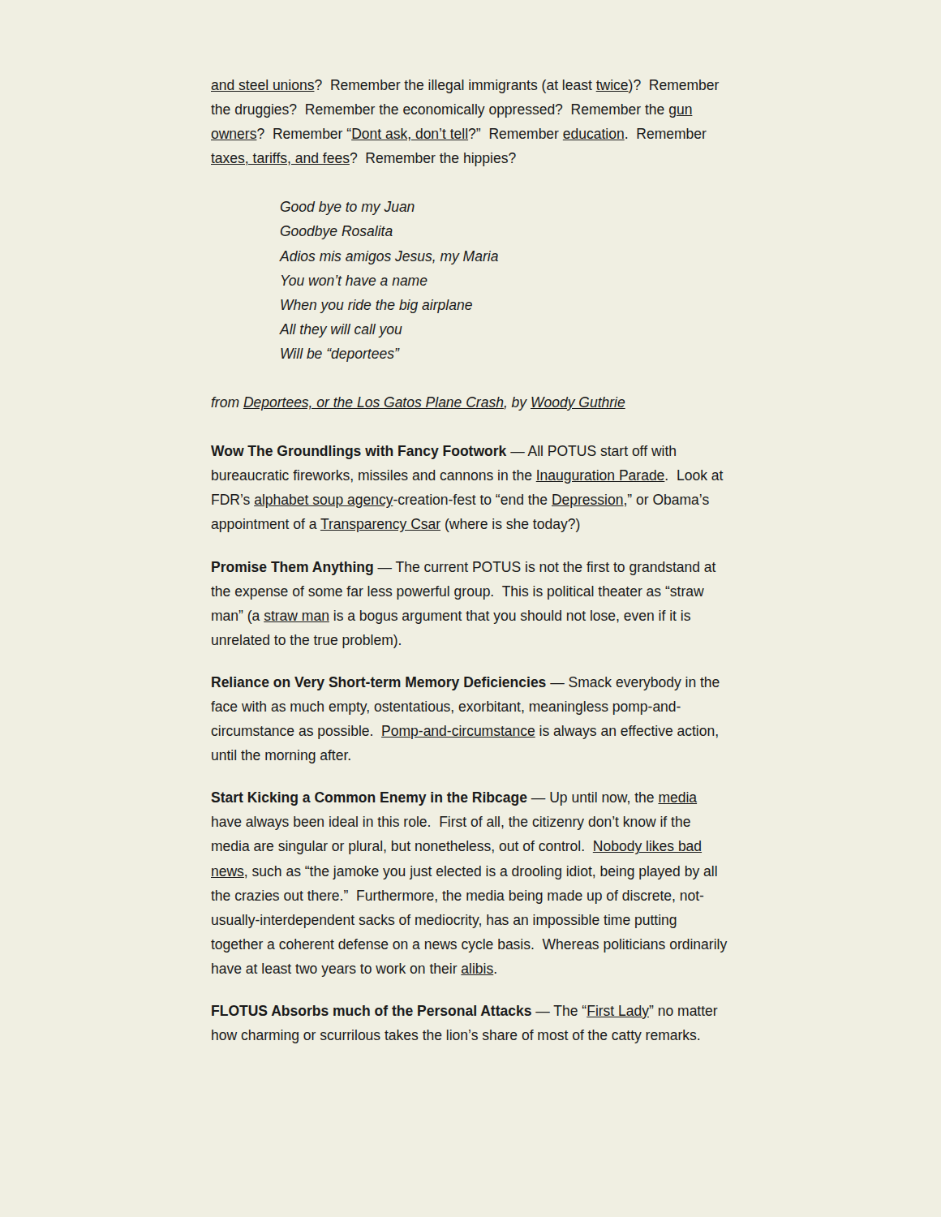and steel unions? Remember the illegal immigrants (at least twice)? Remember the druggies? Remember the economically oppressed? Remember the gun owners? Remember “Dont ask, don’t tell?” Remember education. Remember taxes, tariffs, and fees? Remember the hippies?
Good bye to my Juan
Goodbye Rosalita
Adios mis amigos Jesus, my Maria
You won’t have a name
When you ride the big airplane
All they will call you
Will be “deportees”
from Deportees, or the Los Gatos Plane Crash, by Woody Guthrie
Wow The Groundlings with Fancy Footwork — All POTUS start off with bureaucratic fireworks, missiles and cannons in the Inauguration Parade. Look at FDR’s alphabet soup agency-creation-fest to “end the Depression,” or Obama’s appointment of a Transparency Csar (where is she today?)
Promise Them Anything — The current POTUS is not the first to grandstand at the expense of some far less powerful group. This is political theater as “straw man” (a straw man is a bogus argument that you should not lose, even if it is unrelated to the true problem).
Reliance on Very Short-term Memory Deficiencies — Smack everybody in the face with as much empty, ostentatious, exorbitant, meaningless pomp-and-circumstance as possible. Pomp-and-circumstance is always an effective action, until the morning after.
Start Kicking a Common Enemy in the Ribcage — Up until now, the media have always been ideal in this role. First of all, the citizenry don’t know if the media are singular or plural, but nonetheless, out of control. Nobody likes bad news, such as “the jamoke you just elected is a drooling idiot, being played by all the crazies out there.” Furthermore, the media being made up of discrete, not-usually-interdependent sacks of mediocrity, has an impossible time putting together a coherent defense on a news cycle basis. Whereas politicians ordinarily have at least two years to work on their alibis.
FLOTUS Absorbs much of the Personal Attacks — The “First Lady” no matter how charming or scurrilous takes the lion’s share of most of the catty remarks.